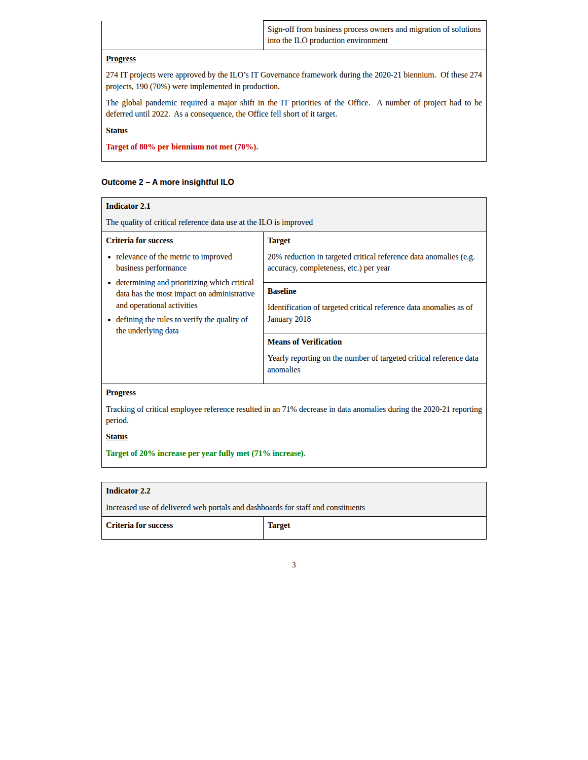| | Sign-off from business process owners and migration of solutions into the ILO production environment |
| Progress 274 IT projects were approved by the ILO’s IT Governance framework during the 2020-21 biennium. Of these 274 projects, 190 (70%) were implemented in production. The global pandemic required a major shift in the IT priorities of the Office. A number of project had to be deferred until 2022. As a consequence, the Office fell short of it target. Status Target of 80% per biennium not met (70%). |
Outcome 2 – A more insightful ILO
| Indicator 2.1 The quality of critical reference data use at the ILO is improved |
| Criteria for success relevance of the metric to improved business performance determining and prioritizing which critical data has the most impact on administrative and operational activities defining the rules to verify the quality of the underlying data | Target 20% reduction in targeted critical reference data anomalies (e.g. accuracy, completeness, etc.) per year |
| Baseline Identification of targeted critical reference data anomalies as of January 2018 |
| Means of Verification Yearly reporting on the number of targeted critical reference data anomalies |
| Progress Tracking of critical employee reference resulted in an 71% decrease in data anomalies during the 2020-21 reporting period. Status Target of 20% increase per year fully met (71% increase). |
| Indicator 2.2 Increased use of delivered web portals and dashboards for staff and constituents |
| Criteria for success | Target |
3